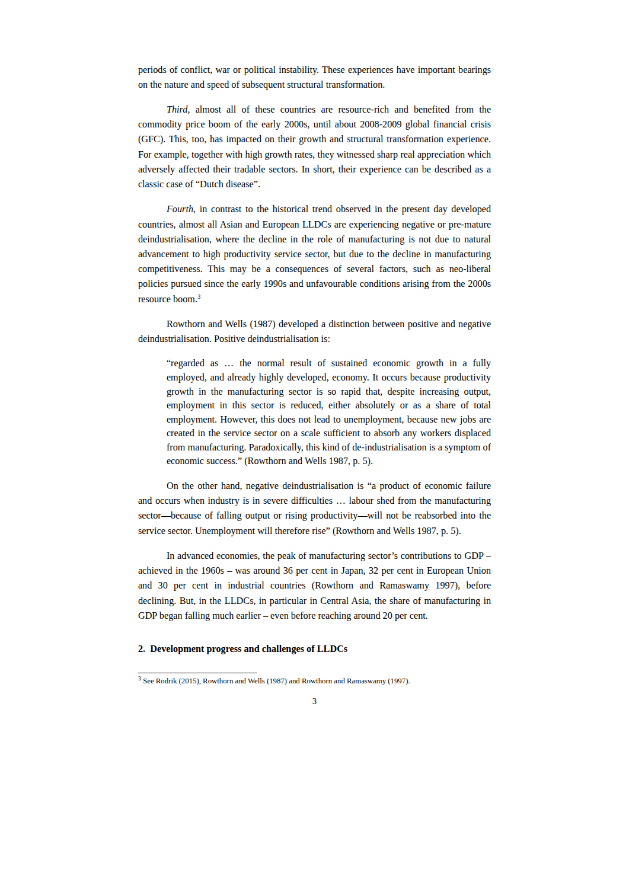periods of conflict, war or political instability. These experiences have important bearings on the nature and speed of subsequent structural transformation.
Third, almost all of these countries are resource-rich and benefited from the commodity price boom of the early 2000s, until about 2008-2009 global financial crisis (GFC). This, too, has impacted on their growth and structural transformation experience. For example, together with high growth rates, they witnessed sharp real appreciation which adversely affected their tradable sectors. In short, their experience can be described as a classic case of “Dutch disease”.
Fourth, in contrast to the historical trend observed in the present day developed countries, almost all Asian and European LLDCs are experiencing negative or pre-mature deindustrialisation, where the decline in the role of manufacturing is not due to natural advancement to high productivity service sector, but due to the decline in manufacturing competitiveness. This may be a consequences of several factors, such as neo-liberal policies pursued since the early 1990s and unfavourable conditions arising from the 2000s resource boom.3
Rowthorn and Wells (1987) developed a distinction between positive and negative deindustrialisation. Positive deindustrialisation is:
“regarded as … the normal result of sustained economic growth in a fully employed, and already highly developed, economy. It occurs because productivity growth in the manufacturing sector is so rapid that, despite increasing output, employment in this sector is reduced, either absolutely or as a share of total employment. However, this does not lead to unemployment, because new jobs are created in the service sector on a scale sufficient to absorb any workers displaced from manufacturing. Paradoxically, this kind of de-industrialisation is a symptom of economic success.” (Rowthorn and Wells 1987, p. 5).
On the other hand, negative deindustrialisation is “a product of economic failure and occurs when industry is in severe difficulties … labour shed from the manufacturing sector—because of falling output or rising productivity—will not be reabsorbed into the service sector. Unemployment will therefore rise” (Rowthorn and Wells 1987, p. 5).
In advanced economies, the peak of manufacturing sector’s contributions to GDP – achieved in the 1960s – was around 36 per cent in Japan, 32 per cent in European Union and 30 per cent in industrial countries (Rowthorn and Ramaswamy 1997), before declining. But, in the LLDCs, in particular in Central Asia, the share of manufacturing in GDP began falling much earlier – even before reaching around 20 per cent.
2. Development progress and challenges of LLDCs
3 See Rodrik (2015), Rowthorn and Wells (1987) and Rowthorn and Ramaswamy (1997).
3